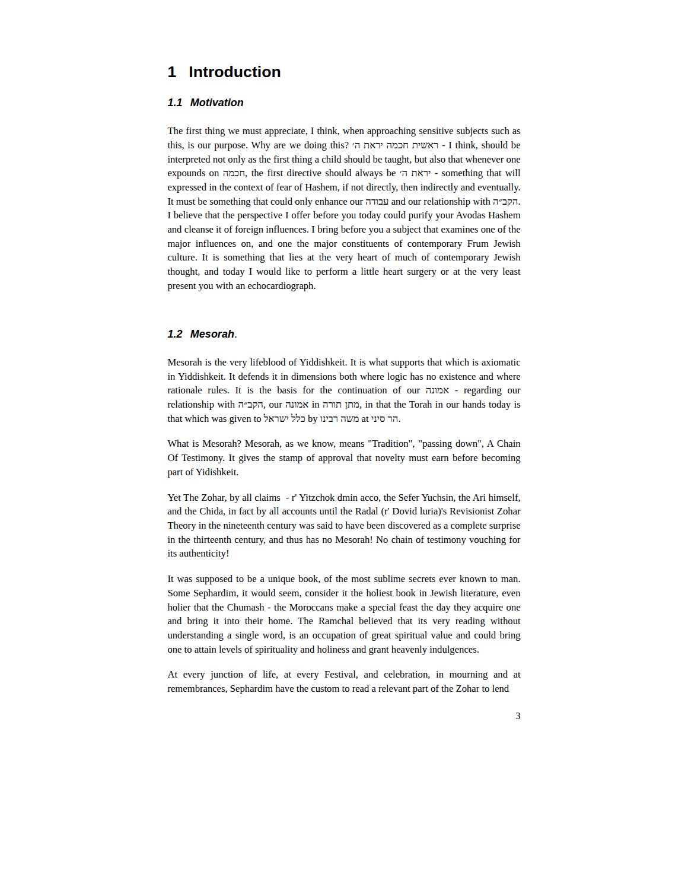1 Introduction
1.1 Motivation
The first thing we must appreciate, I think, when approaching sensitive subjects such as this, is our purpose. Why are we doing this? ראשית חכמה יראת ה׳ - I think, should be interpreted not only as the first thing a child should be taught, but also that whenever one expounds on חכמה, the first directive should always be יראת ה׳ - something that will expressed in the context of fear of Hashem, if not directly, then indirectly and eventually. It must be something that could only enhance our עבודה and our relationship with הקב״ה. I believe that the perspective I offer before you today could purify your Avodas Hashem and cleanse it of foreign influences. I bring before you a subject that examines one of the major influences on, and one the major constituents of contemporary Frum Jewish culture. It is something that lies at the very heart of much of contemporary Jewish thought, and today I would like to perform a little heart surgery or at the very least present you with an echocardiograph.
1.2 Mesorah.
Mesorah is the very lifeblood of Yiddishkeit. It is what supports that which is axiomatic in Yiddishkeit. It defends it in dimensions both where logic has no existence and where rationale rules. It is the basis for the continuation of our אמונה - regarding our relationship with הקב״ה, our אמונה in מתן תורה, in that the Torah in our hands today is that which was given to כלל ישראל by משה רבינו at הר סיני.
What is Mesorah? Mesorah, as we know, means "Tradition", "passing down", A Chain Of Testimony. It gives the stamp of approval that novelty must earn before becoming part of Yidishkeit.
Yet The Zohar, by all claims - r' Yitzchok dmin acco, the Sefer Yuchsin, the Ari himself, and the Chida, in fact by all accounts until the Radal (r' Dovid luria)'s Revisionist Zohar Theory in the nineteenth century was said to have been discovered as a complete surprise in the thirteenth century, and thus has no Mesorah! No chain of testimony vouching for its authenticity!
It was supposed to be a unique book, of the most sublime secrets ever known to man. Some Sephardim, it would seem, consider it the holiest book in Jewish literature, even holier that the Chumash - the Moroccans make a special feast the day they acquire one and bring it into their home. The Ramchal believed that its very reading without understanding a single word, is an occupation of great spiritual value and could bring one to attain levels of spirituality and holiness and grant heavenly indulgences.
At every junction of life, at every Festival, and celebration, in mourning and at remembrances, Sephardim have the custom to read a relevant part of the Zohar to lend
3